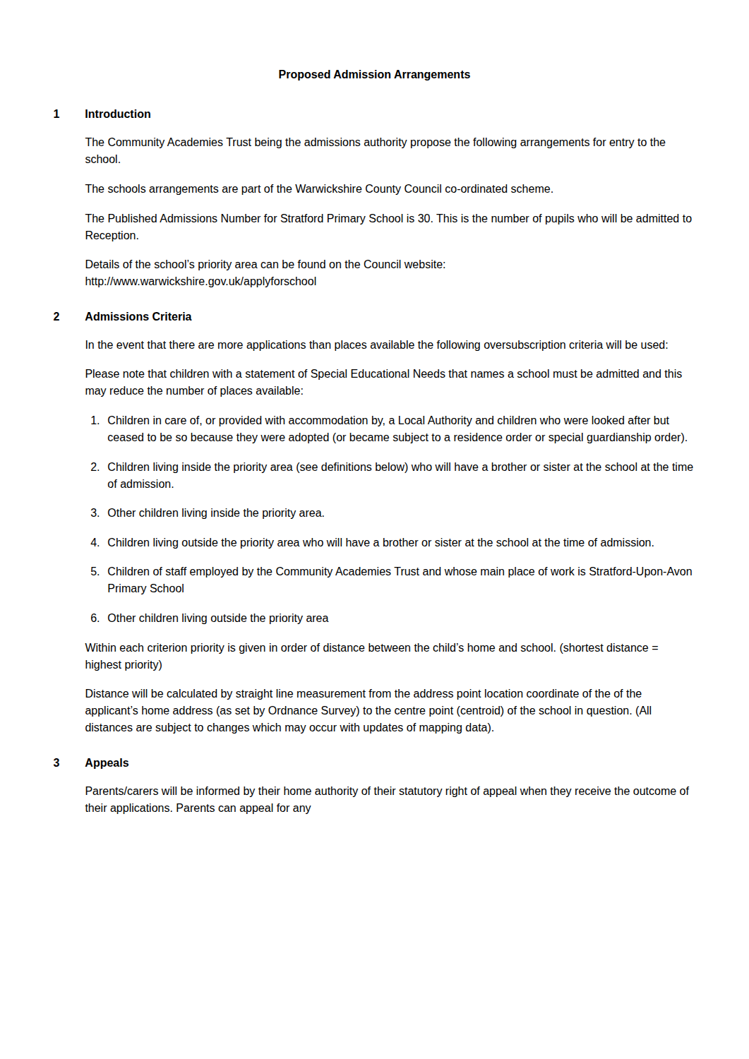Proposed Admission Arrangements
1 Introduction
The Community Academies Trust being the admissions authority propose the following arrangements for entry to the school.
The schools arrangements are part of the Warwickshire County Council co-ordinated scheme.
The Published Admissions Number for Stratford Primary School is 30. This is the number of pupils who will be admitted to Reception.
Details of the school’s priority area can be found on the Council website:
http://www.warwickshire.gov.uk/applyforschool
2 Admissions Criteria
In the event that there are more applications than places available the following oversubscription criteria will be used:
Please note that children with a statement of Special Educational Needs that names a school must be admitted and this may reduce the number of places available:
Children in care of, or provided with accommodation by, a Local Authority and children who were looked after but ceased to be so because they were adopted (or became subject to a residence order or special guardianship order).
Children living inside the priority area (see definitions below) who will have a brother or sister at the school at the time of admission.
Other children living inside the priority area.
Children living outside the priority area who will have a brother or sister at the school at the time of admission.
Children of staff employed by the Community Academies Trust and whose main place of work is Stratford-Upon-Avon Primary School
Other children living outside the priority area
Within each criterion priority is given in order of distance between the child’s home and school. (shortest distance = highest priority)
Distance will be calculated by straight line measurement from the address point location coordinate of the of the applicant’s home address (as set by Ordnance Survey) to the centre point (centroid) of the school in question. (All distances are subject to changes which may occur with updates of mapping data).
3 Appeals
Parents/carers will be informed by their home authority of their statutory right of appeal when they receive the outcome of their applications. Parents can appeal for any